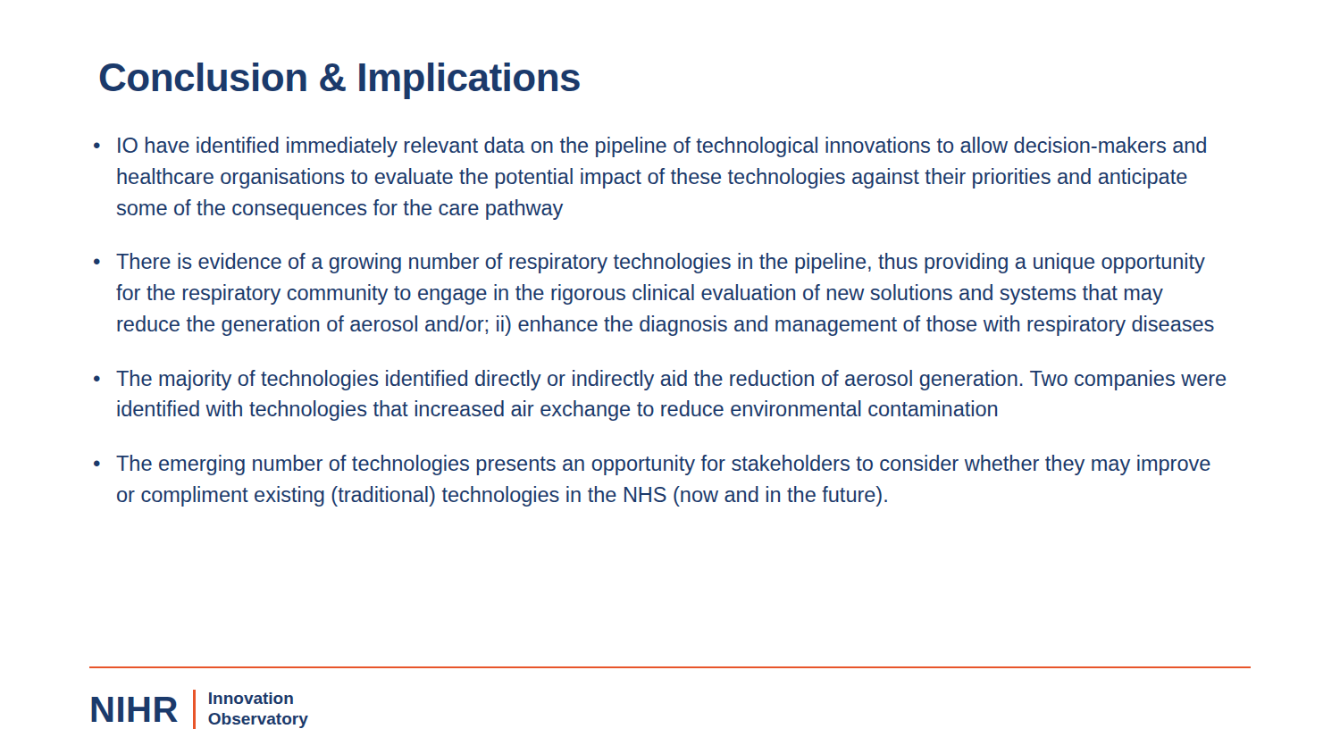Conclusion & Implications
IO have identified immediately relevant data on the pipeline of technological innovations to allow decision-makers and healthcare organisations to evaluate the potential impact of these technologies against their priorities and anticipate some of the consequences for the care pathway
There is evidence of a growing number of respiratory technologies in the pipeline, thus providing a unique opportunity for the respiratory community to engage in the rigorous clinical evaluation of new solutions and systems that may reduce the generation of aerosol and/or; ii) enhance the diagnosis and management of those with respiratory diseases
The majority of technologies identified directly or indirectly aid the reduction of aerosol generation. Two companies were identified with technologies that increased air exchange to reduce environmental contamination
The emerging number of technologies presents an opportunity for stakeholders to consider whether they may improve or compliment existing (traditional) technologies in the NHS (now and in the future).
NIHR Innovation
Observatory